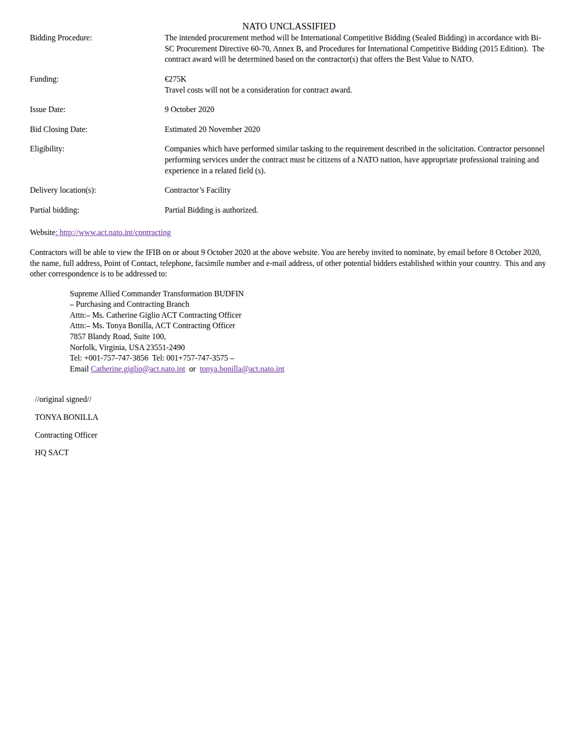NATO UNCLASSIFIED
| Bidding Procedure: | The intended procurement method will be International Competitive Bidding (Sealed Bidding) in accordance with Bi-SC Procurement Directive 60-70, Annex B, and Procedures for International Competitive Bidding (2015 Edition). The contract award will be determined based on the contractor(s) that offers the Best Value to NATO. |
| Funding: | €275K Travel costs will not be a consideration for contract award. |
| Issue Date: | 9 October 2020 |
| Bid Closing Date: | Estimated 20 November 2020 |
| Eligibility: | Companies which have performed similar tasking to the requirement described in the solicitation. Contractor personnel performing services under the contract must be citizens of a NATO nation, have appropriate professional training and experience in a related field (s). |
| Delivery location(s): | Contractor’s Facility |
| Partial bidding: | Partial Bidding is authorized. |
Website: http://www.act.nato.int/contracting
Contractors will be able to view the IFIB on or about 9 October 2020 at the above website. You are hereby invited to nominate, by email before 8 October 2020, the name, full address, Point of Contact, telephone, facsimile number and e-mail address, of other potential bidders established within your country. This and any other correspondence is to be addressed to:
Supreme Allied Commander Transformation BUDFIN
– Purchasing and Contracting Branch
Attn:– Ms. Catherine Giglio ACT Contracting Officer
Attn:– Ms. Tonya Bonilla, ACT Contracting Officer
7857 Blandy Road, Suite 100,
Norfolk, Virginia, USA 23551-2490
Tel: +001-757-747-3856 Tel: 001+757-747-3575 –
Email Catherine.giglio@act.nato.int or tonya.bonilla@act.nato.int
//original signed//
TONYA BONILLA
Contracting Officer
HQ SACT